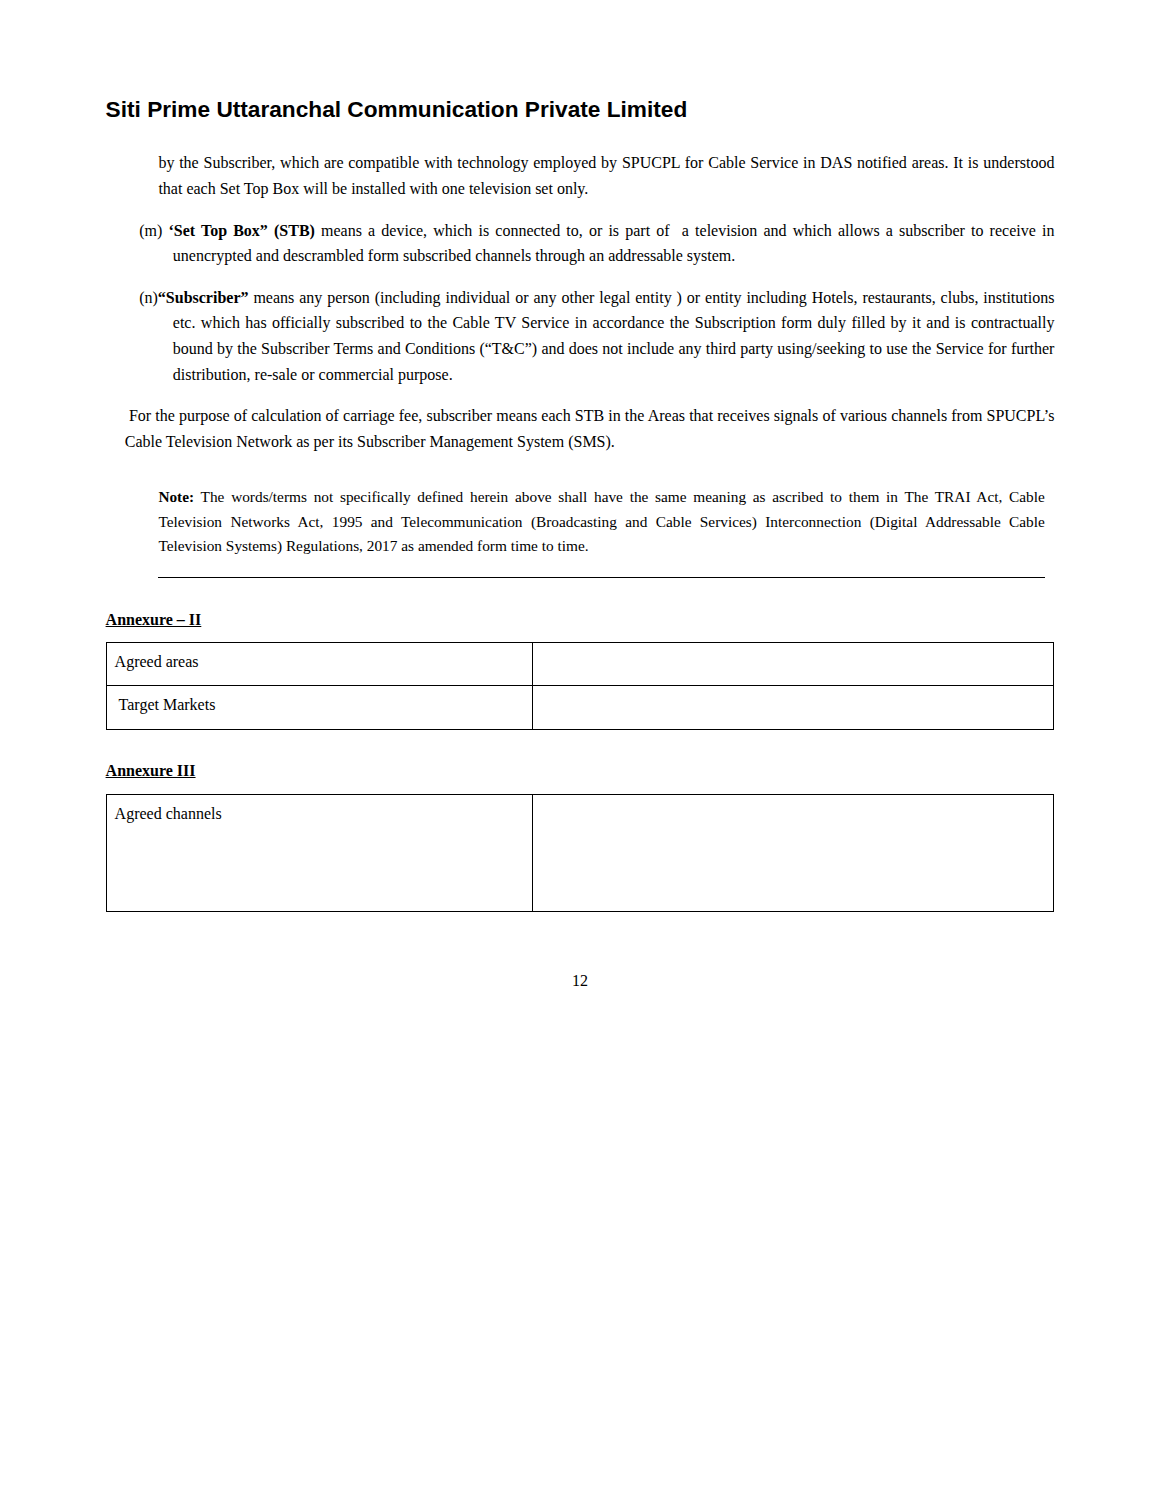Siti Prime Uttaranchal Communication Private Limited
by the Subscriber, which are compatible with technology employed by SPUCPL for Cable Service in DAS notified areas. It is understood that each Set Top Box will be installed with one television set only.
(m) ‘Set Top Box” (STB) means a device, which is connected to, or is part of a television and which allows a subscriber to receive in unencrypted and descrambled form subscribed channels through an addressable system.
(n)“Subscriber” means any person (including individual or any other legal entity ) or entity including Hotels, restaurants, clubs, institutions etc. which has officially subscribed to the Cable TV Service in accordance the Subscription form duly filled by it and is contractually bound by the Subscriber Terms and Conditions (“T&C”) and does not include any third party using/seeking to use the Service for further distribution, re-sale or commercial purpose.
For the purpose of calculation of carriage fee, subscriber means each STB in the Areas that receives signals of various channels from SPUCPL’s Cable Television Network as per its Subscriber Management System (SMS).
Note: The words/terms not specifically defined herein above shall have the same meaning as ascribed to them in The TRAI Act, Cable Television Networks Act, 1995 and Telecommunication (Broadcasting and Cable Services) Interconnection (Digital Addressable Cable Television Systems) Regulations, 2017 as amended form time to time.
Annexure – II
| Agreed areas | |
| Target Markets | |
Annexure III
| Agreed channels | |
12